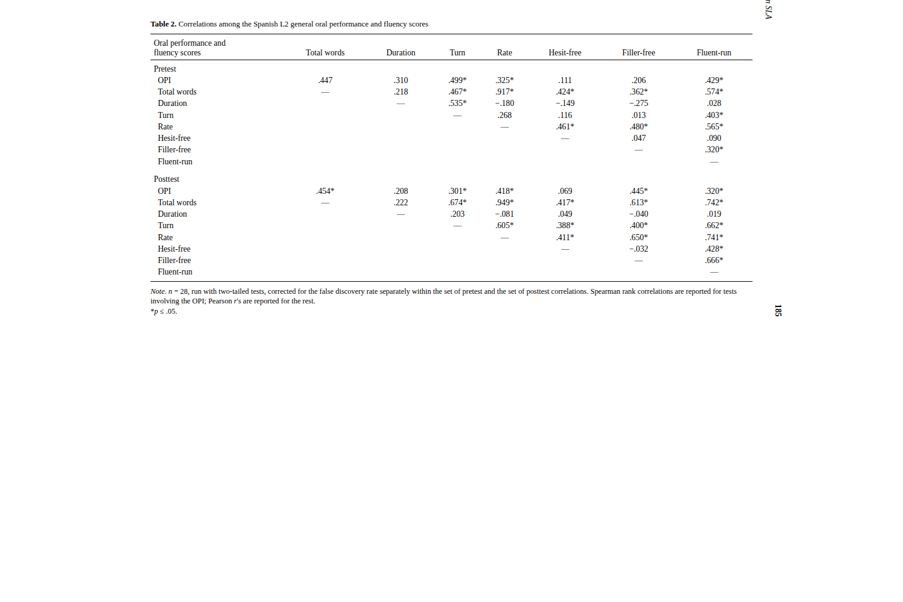Context, Contact, and Cognition in SLA
185
Table 2. Correlations among the Spanish L2 general oral performance and fluency scores
| Oral performance and fluency scores | Total words | Duration | Turn | Rate | Hesit-free | Filler-free | Fluent-run |
| --- | --- | --- | --- | --- | --- | --- | --- |
| Pretest |
| OPI | .447 | .310 | .499* | .325* | .111 | .206 | .429* |
| Total words | — | .218 | .467* | .917* | .424* | .362* | .574* |
| Duration | | — | .535* | −.180 | −.149 | −.275 | .028 |
| Turn | | | — | .268 | .116 | .013 | .403* |
| Rate | | | | — | .461* | .480* | .565* |
| Hesit-free | | | | | — | .047 | .090 |
| Filler-free | | | | | | — | .320* |
| Fluent-run | | | | | | | — |
| Posttest |
| OPI | .454* | .208 | .301* | .418* | .069 | .445* | .320* |
| Total words | — | .222 | .674* | .949* | .417* | .613* | .742* |
| Duration | | — | .203 | −.081 | .049 | −.040 | .019 |
| Turn | | | — | .605* | .388* | .400* | .662* |
| Rate | | | | — | .411* | .650* | .741* |
| Hesit-free | | | | | — | −.032 | .428* |
| Filler-free | | | | | | — | .666* |
| Fluent-run | | | | | | | — |
Note. n = 28, run with two-tailed tests, corrected for the false discovery rate separately within the set of pretest and the set of posttest correlations. Spearman rank correlations are reported for tests involving the OPI; Pearson r's are reported for the rest.
*p ≤ .05.